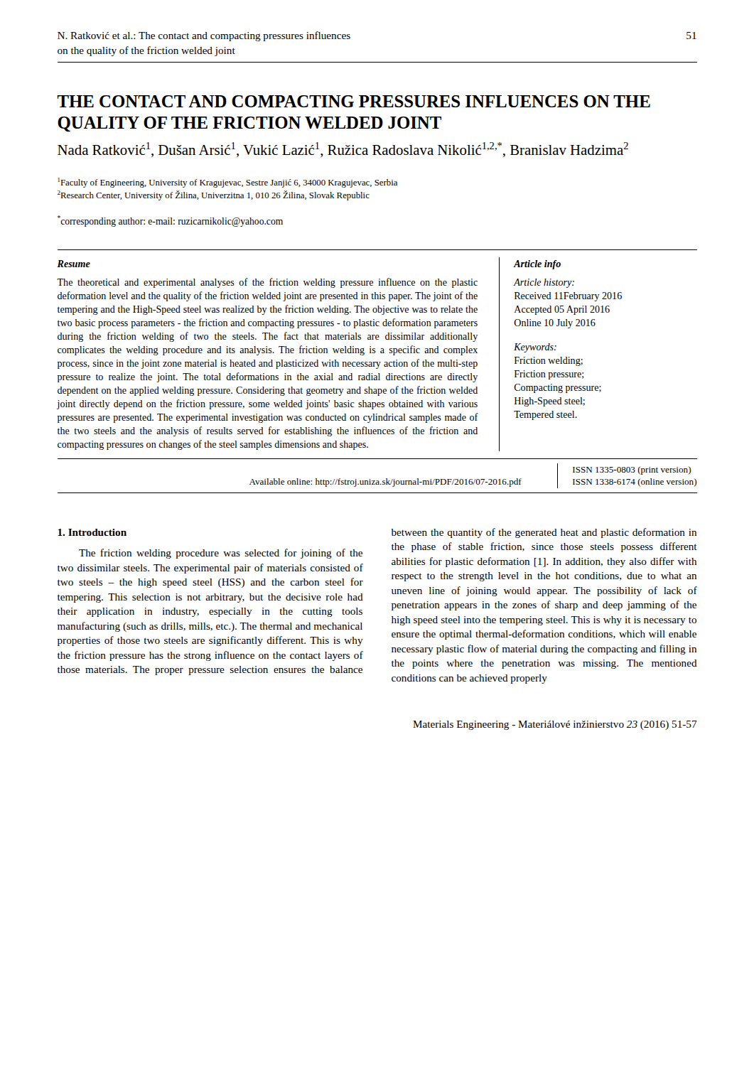N. Ratković et al.: The contact and compacting pressures influences
on the quality of the friction welded joint
51
The contact and compacting pressures influences on the quality of the friction welded joint
Nada Ratković1, Dušan Arsić1, Vukić Lazić1, Ružica Radoslava Nikolić1,2,*, Branislav Hadzima2
1Faculty of Engineering, University of Kragujevac, Sestre Janjić 6, 34000 Kragujevac, Serbia
2Research Center, University of Žilina, Univerzitna 1, 010 26 Žilina, Slovak Republic
*corresponding author: e-mail: ruzicarnikolic@yahoo.com
Resume
The theoretical and experimental analyses of the friction welding pressure influence on the plastic deformation level and the quality of the friction welded joint are presented in this paper. The joint of the tempering and the High-Speed steel was realized by the friction welding. The objective was to relate the two basic process parameters - the friction and compacting pressures - to plastic deformation parameters during the friction welding of two the steels. The fact that materials are dissimilar additionally complicates the welding procedure and its analysis. The friction welding is a specific and complex process, since in the joint zone material is heated and plasticized with necessary action of the multi-step pressure to realize the joint. The total deformations in the axial and radial directions are directly dependent on the applied welding pressure. Considering that geometry and shape of the friction welded joint directly depend on the friction pressure, some welded joints' basic shapes obtained with various pressures are presented. The experimental investigation was conducted on cylindrical samples made of the two steels and the analysis of results served for establishing the influences of the friction and compacting pressures on changes of the steel samples dimensions and shapes.
Article info
Article history:
Received 11February 2016
Accepted 05 April 2016
Online 10 July 2016
Keywords:
Friction welding;
Friction pressure;
Compacting pressure;
High-Speed steel;
Tempered steel.
Available online: http://fstroj.uniza.sk/journal-mi/PDF/2016/07-2016.pdf
ISSN 1335-0803 (print version)
ISSN 1338-6174 (online version)
1. Introduction
The friction welding procedure was selected for joining of the two dissimilar steels. The experimental pair of materials consisted of two steels – the high speed steel (HSS) and the carbon steel for tempering. This selection is not arbitrary, but the decisive role had their application in industry, especially in the cutting tools manufacturing (such as drills, mills, etc.). The thermal and mechanical properties of those two steels are significantly different. This is why the friction pressure has the strong influence on the contact layers of those materials. The proper pressure selection ensures the balance between the quantity of the generated heat and plastic deformation in the phase of stable friction, since those steels possess different abilities for plastic deformation [1]. In addition, they also differ with respect to the strength level in the hot conditions, due to what an uneven line of joining would appear. The possibility of lack of penetration appears in the zones of sharp and deep jamming of the high speed steel into the tempering steel. This is why it is necessary to ensure the optimal thermal-deformation conditions, which will enable necessary plastic flow of material during the compacting and filling in the points where the penetration was missing. The mentioned conditions can be achieved properly
Materials Engineering - Materiálové inžinierstvo 23 (2016) 51-57